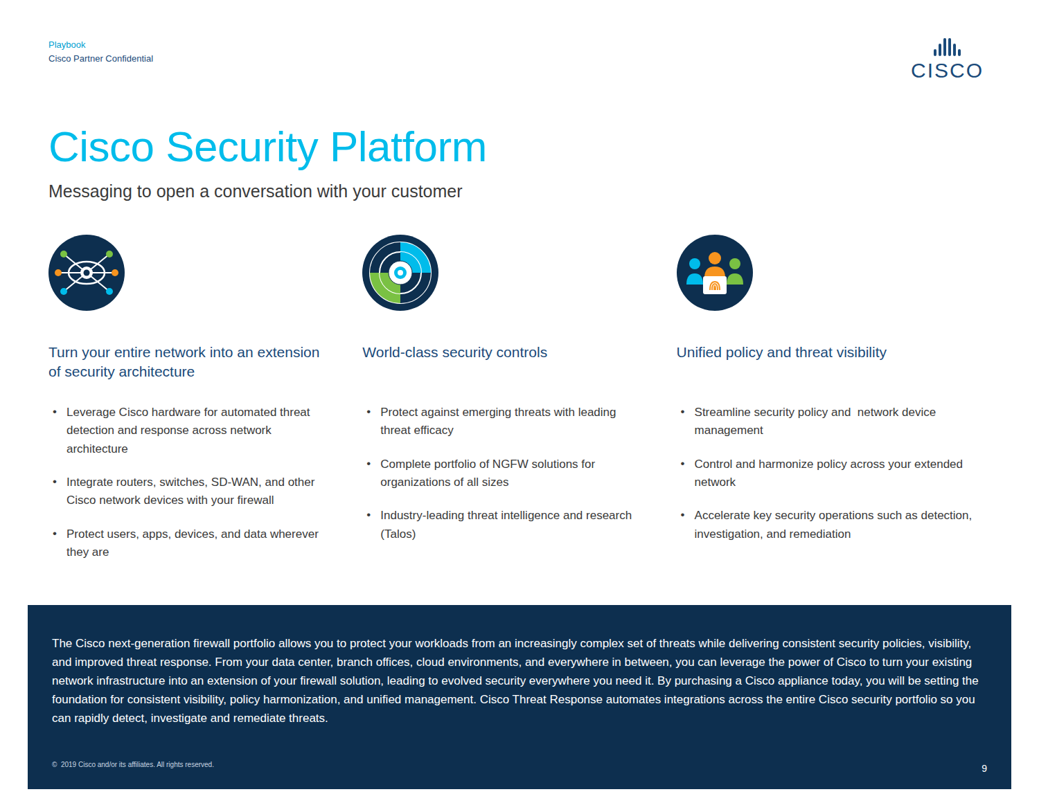Playbook
Cisco Partner Confidential
CISCO
Cisco Security Platform
Messaging to open a conversation with your customer
Turn your entire network into an extension of security architecture
Leverage Cisco hardware for automated threat detection and response across network architecture
Integrate routers, switches, SD-WAN, and other Cisco network devices with your firewall
Protect users, apps, devices, and data wherever they are
World-class security controls
Protect against emerging threats with leading threat efficacy
Complete portfolio of NGFW solutions for organizations of all sizes
Industry-leading threat intelligence and research (Talos)
Unified policy and threat visibility
Streamline security policy and network device management
Control and harmonize policy across your extended network
Accelerate key security operations such as detection, investigation, and remediation
The Cisco next-generation firewall portfolio allows you to protect your workloads from an increasingly complex set of threats while delivering consistent security policies, visibility, and improved threat response. From your data center, branch offices, cloud environments, and everywhere in between, you can leverage the power of Cisco to turn your existing network infrastructure into an extension of your firewall solution, leading to evolved security everywhere you need it. By purchasing a Cisco appliance today, you will be setting the foundation for consistent visibility, policy harmonization, and unified management. Cisco Threat Response automates integrations across the entire Cisco security portfolio so you can rapidly detect, investigate and remediate threats.
© 2019 Cisco and/or its affiliates. All rights reserved.
9